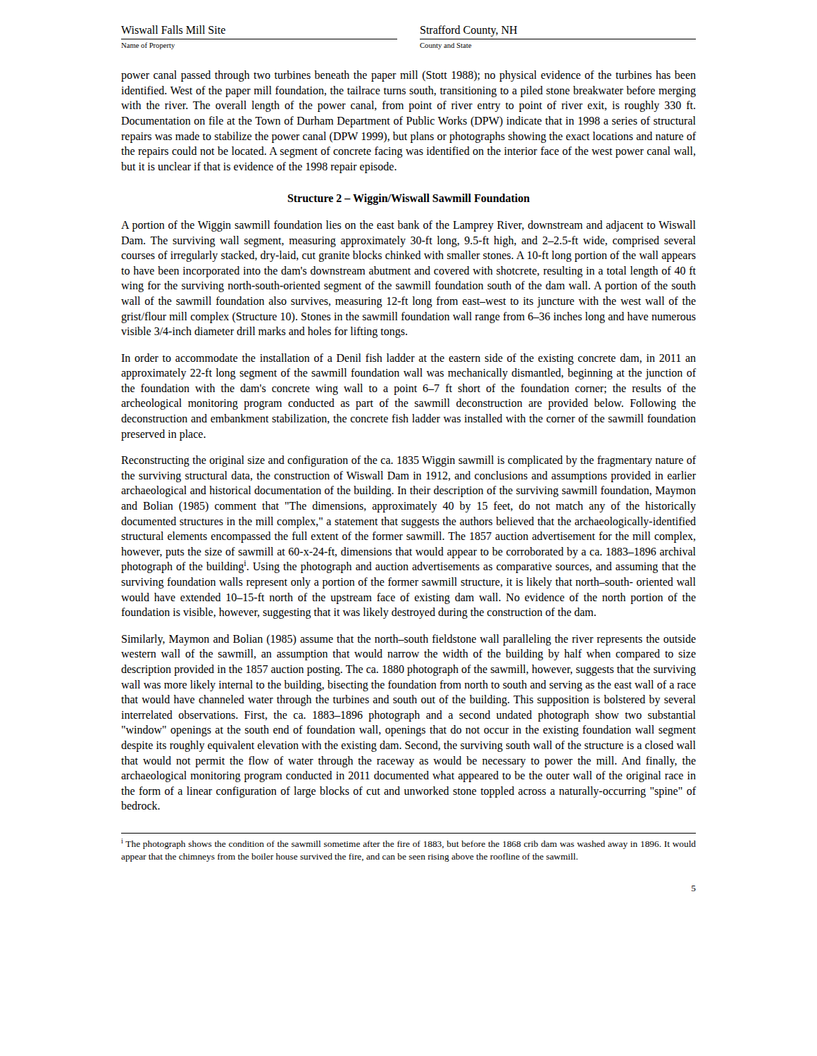Wiswall Falls Mill Site Name of Property
Strafford County, NH County and State
power canal passed through two turbines beneath the paper mill (Stott 1988); no physical evidence of the turbines has been identified. West of the paper mill foundation, the tailrace turns south, transitioning to a piled stone breakwater before merging with the river. The overall length of the power canal, from point of river entry to point of river exit, is roughly 330 ft. Documentation on file at the Town of Durham Department of Public Works (DPW) indicate that in 1998 a series of structural repairs was made to stabilize the power canal (DPW 1999), but plans or photographs showing the exact locations and nature of the repairs could not be located. A segment of concrete facing was identified on the interior face of the west power canal wall, but it is unclear if that is evidence of the 1998 repair episode.
Structure 2 – Wiggin/Wiswall Sawmill Foundation
A portion of the Wiggin sawmill foundation lies on the east bank of the Lamprey River, downstream and adjacent to Wiswall Dam. The surviving wall segment, measuring approximately 30-ft long, 9.5-ft high, and 2–2.5-ft wide, comprised several courses of irregularly stacked, dry-laid, cut granite blocks chinked with smaller stones. A 10-ft long portion of the wall appears to have been incorporated into the dam's downstream abutment and covered with shotcrete, resulting in a total length of 40 ft wing for the surviving north-south-oriented segment of the sawmill foundation south of the dam wall. A portion of the south wall of the sawmill foundation also survives, measuring 12-ft long from east–west to its juncture with the west wall of the grist/flour mill complex (Structure 10). Stones in the sawmill foundation wall range from 6–36 inches long and have numerous visible 3/4-inch diameter drill marks and holes for lifting tongs.
In order to accommodate the installation of a Denil fish ladder at the eastern side of the existing concrete dam, in 2011 an approximately 22-ft long segment of the sawmill foundation wall was mechanically dismantled, beginning at the junction of the foundation with the dam's concrete wing wall to a point 6–7 ft short of the foundation corner; the results of the archeological monitoring program conducted as part of the sawmill deconstruction are provided below. Following the deconstruction and embankment stabilization, the concrete fish ladder was installed with the corner of the sawmill foundation preserved in place.
Reconstructing the original size and configuration of the ca. 1835 Wiggin sawmill is complicated by the fragmentary nature of the surviving structural data, the construction of Wiswall Dam in 1912, and conclusions and assumptions provided in earlier archaeological and historical documentation of the building. In their description of the surviving sawmill foundation, Maymon and Bolian (1985) comment that "The dimensions, approximately 40 by 15 feet, do not match any of the historically documented structures in the mill complex," a statement that suggests the authors believed that the archaeologically-identified structural elements encompassed the full extent of the former sawmill. The 1857 auction advertisement for the mill complex, however, puts the size of sawmill at 60-x-24-ft, dimensions that would appear to be corroborated by a ca. 1883–1896 archival photograph of the buildingi. Using the photograph and auction advertisements as comparative sources, and assuming that the surviving foundation walls represent only a portion of the former sawmill structure, it is likely that north–south- oriented wall would have extended 10–15-ft north of the upstream face of existing dam wall. No evidence of the north portion of the foundation is visible, however, suggesting that it was likely destroyed during the construction of the dam.
Similarly, Maymon and Bolian (1985) assume that the north–south fieldstone wall paralleling the river represents the outside western wall of the sawmill, an assumption that would narrow the width of the building by half when compared to size description provided in the 1857 auction posting. The ca. 1880 photograph of the sawmill, however, suggests that the surviving wall was more likely internal to the building, bisecting the foundation from north to south and serving as the east wall of a race that would have channeled water through the turbines and south out of the building. This supposition is bolstered by several interrelated observations. First, the ca. 1883–1896 photograph and a second undated photograph show two substantial "window" openings at the south end of foundation wall, openings that do not occur in the existing foundation wall segment despite its roughly equivalent elevation with the existing dam. Second, the surviving south wall of the structure is a closed wall that would not permit the flow of water through the raceway as would be necessary to power the mill. And finally, the archaeological monitoring program conducted in 2011 documented what appeared to be the outer wall of the original race in the form of a linear configuration of large blocks of cut and unworked stone toppled across a naturally-occurring "spine" of bedrock.
i The photograph shows the condition of the sawmill sometime after the fire of 1883, but before the 1868 crib dam was washed away in 1896. It would appear that the chimneys from the boiler house survived the fire, and can be seen rising above the roofline of the sawmill.
5